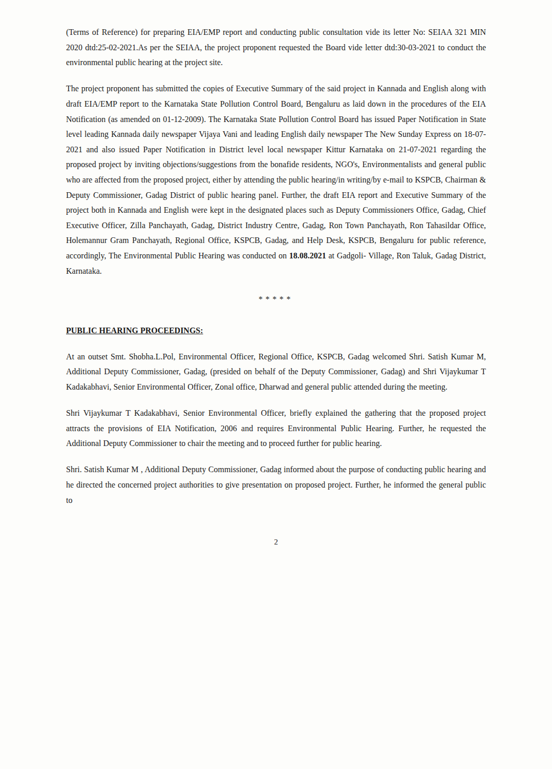(Terms of Reference) for preparing EIA/EMP report and conducting public consultation vide its letter No: SEIAA 321 MIN 2020 dtd:25-02-2021.As per the SEIAA, the project proponent requested the Board vide letter dtd:30-03-2021 to conduct the environmental public hearing at the project site.
The project proponent has submitted the copies of Executive Summary of the said project in Kannada and English along with draft EIA/EMP report to the Karnataka State Pollution Control Board, Bengaluru as laid down in the procedures of the EIA Notification (as amended on 01-12-2009). The Karnataka State Pollution Control Board has issued Paper Notification in State level leading Kannada daily newspaper Vijaya Vani and leading English daily newspaper The New Sunday Express on 18-07-2021 and also issued Paper Notification in District level local newspaper Kittur Karnataka on 21-07-2021 regarding the proposed project by inviting objections/suggestions from the bonafide residents, NGO's, Environmentalists and general public who are affected from the proposed project, either by attending the public hearing/in writing/by e-mail to KSPCB, Chairman & Deputy Commissioner, Gadag District of public hearing panel. Further, the draft EIA report and Executive Summary of the project both in Kannada and English were kept in the designated places such as Deputy Commissioners Office, Gadag, Chief Executive Officer, Zilla Panchayath, Gadag, District Industry Centre, Gadag, Ron Town Panchayath, Ron Tahasildar Office, Holemannur Gram Panchayath, Regional Office, KSPCB, Gadag, and Help Desk, KSPCB, Bengaluru for public reference, accordingly, The Environmental Public Hearing was conducted on 18.08.2021 at Gadgoli- Village, Ron Taluk, Gadag District, Karnataka.
*****
PUBLIC HEARING PROCEEDINGS:
At an outset Smt. Shobha.L.Pol, Environmental Officer, Regional Office, KSPCB, Gadag welcomed Shri. Satish Kumar M, Additional Deputy Commissioner, Gadag, (presided on behalf of the Deputy Commissioner, Gadag) and Shri Vijaykumar T Kadakabhavi, Senior Environmental Officer, Zonal office, Dharwad and general public attended during the meeting.
Shri Vijaykumar T Kadakabhavi, Senior Environmental Officer, briefly explained the gathering that the proposed project attracts the provisions of EIA Notification, 2006 and requires Environmental Public Hearing. Further, he requested the Additional Deputy Commissioner to chair the meeting and to proceed further for public hearing.
Shri. Satish Kumar M , Additional Deputy Commissioner, Gadag informed about the purpose of conducting public hearing and he directed the concerned project authorities to give presentation on proposed project. Further, he informed the general public to
2